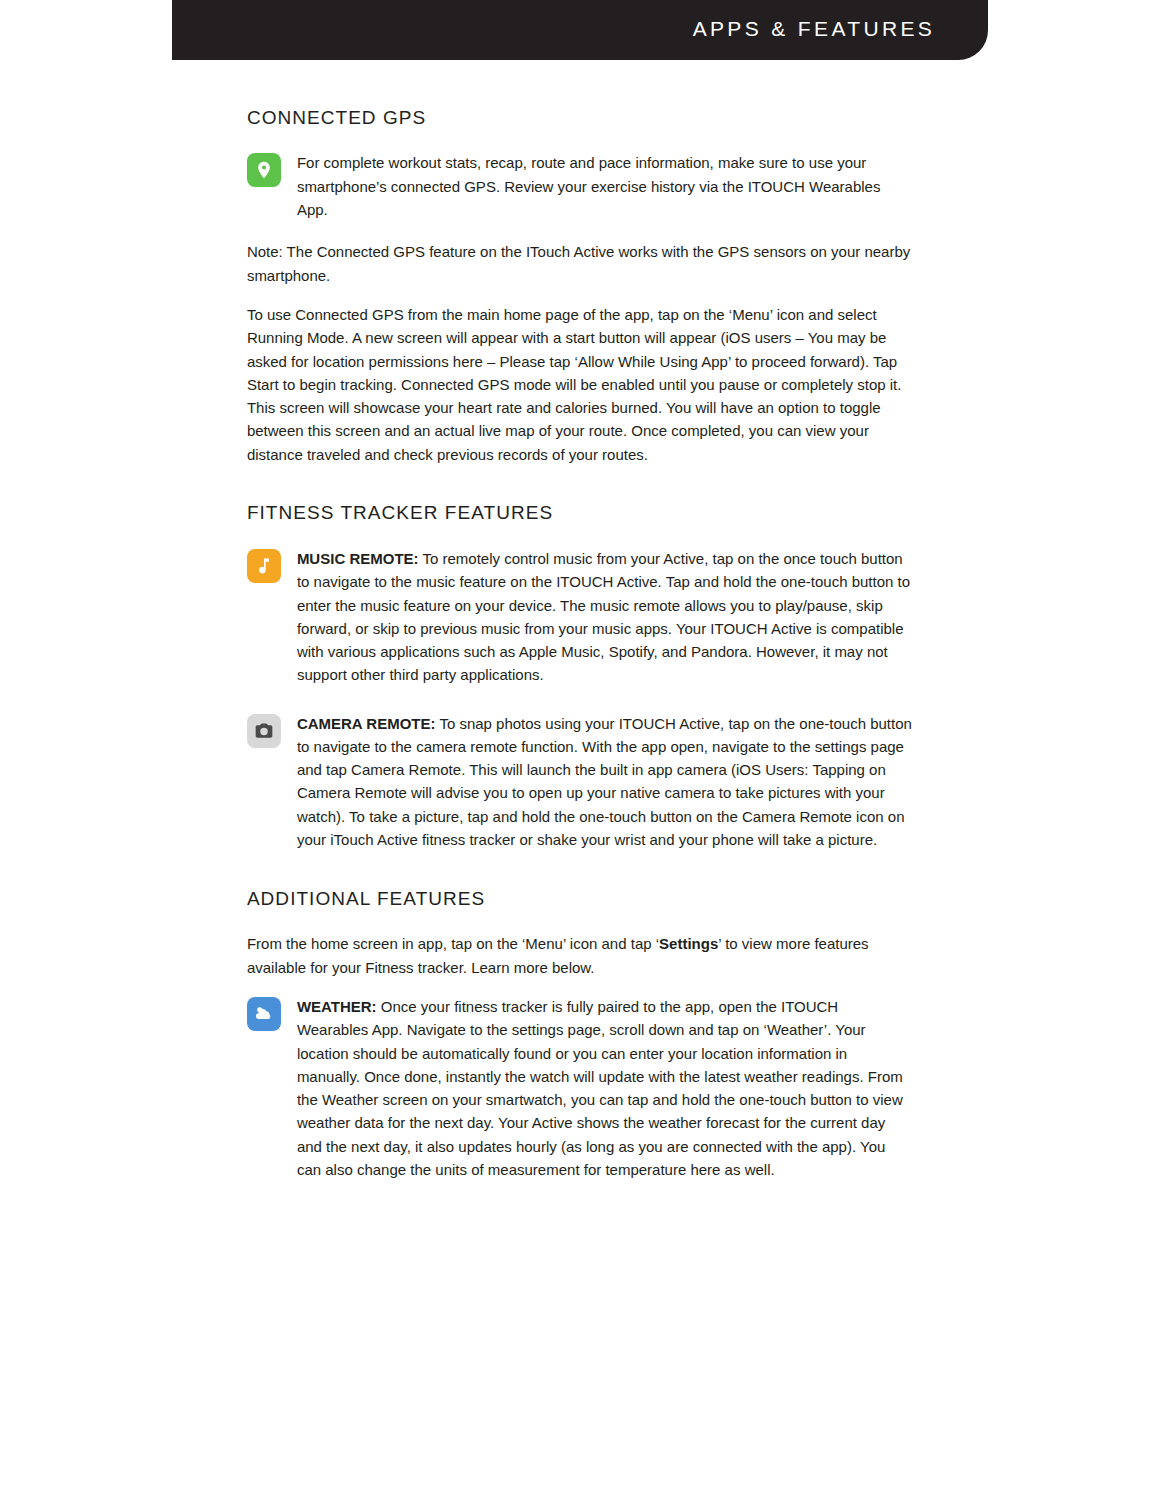Apps & Features
Connected GPS
For complete workout stats, recap, route and pace information, make sure to use your smartphone’s connected GPS. Review your exercise history via the ITOUCH Wearables App.
Note: The Connected GPS feature on the ITouch Active works with the GPS sensors on your nearby smartphone.
To use Connected GPS from the main home page of the app, tap on the ‘Menu’ icon and select Running Mode. A new screen will appear with a start button will appear (iOS users – You may be asked for location permissions here – Please tap ‘Allow While Using App’ to proceed forward). Tap Start to begin tracking. Connected GPS mode will be enabled until you pause or completely stop it. This screen will showcase your heart rate and calories burned. You will have an option to toggle between this screen and an actual live map of your route. Once completed, you can view your distance traveled and check previous records of your routes.
Fitness Tracker Features
MUSIC REMOTE: To remotely control music from your Active, tap on the once touch button to navigate to the music feature on the ITOUCH Active. Tap and hold the one-touch button to enter the music feature on your device. The music remote allows you to play/pause, skip forward, or skip to previous music from your music apps. Your ITOUCH Active is compatible with various applications such as Apple Music, Spotify, and Pandora. However, it may not support other third party applications.
CAMERA REMOTE: To snap photos using your ITOUCH Active, tap on the one-touch button to navigate to the camera remote function. With the app open, navigate to the settings page and tap Camera Remote. This will launch the built in app camera (iOS Users: Tapping on Camera Remote will advise you to open up your native camera to take pictures with your watch). To take a picture, tap and hold the one-touch button on the Camera Remote icon on your iTouch Active fitness tracker or shake your wrist and your phone will take a picture.
Additional Features
From the home screen in app, tap on the ‘Menu’ icon and tap ‘Settings’ to view more features available for your Fitness tracker. Learn more below.
WEATHER: Once your fitness tracker is fully paired to the app, open the ITOUCH Wearables App. Navigate to the settings page, scroll down and tap on ‘Weather’. Your location should be automatically found or you can enter your location information in manually. Once done, instantly the watch will update with the latest weather readings. From the Weather screen on your smartwatch, you can tap and hold the one-touch button to view weather data for the next day. Your Active shows the weather forecast for the current day and the next day, it also updates hourly (as long as you are connected with the app). You can also change the units of measurement for temperature here as well.